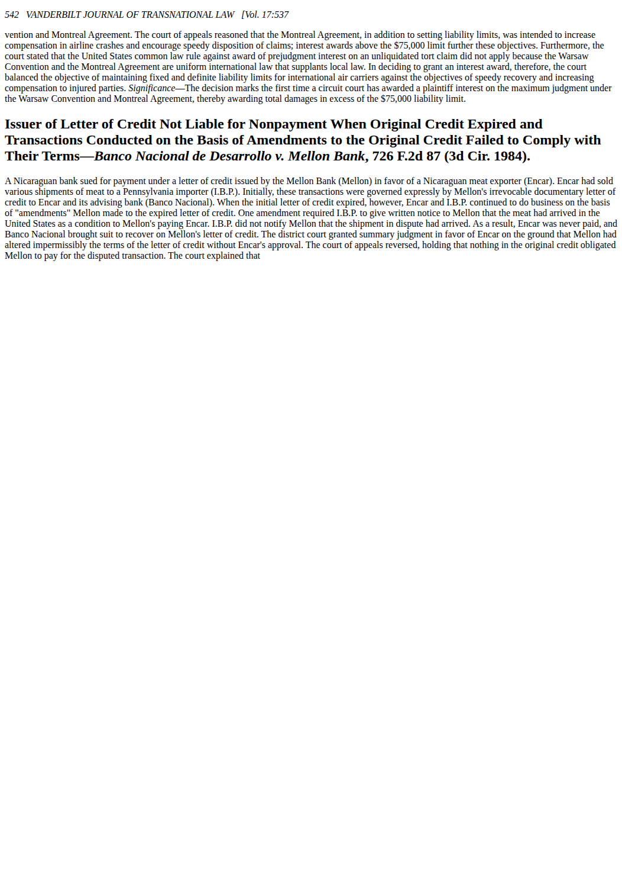542 VANDERBILT JOURNAL OF TRANSNATIONAL LAW [Vol. 17:537
vention and Montreal Agreement. The court of appeals reasoned that the Montreal Agreement, in addition to setting liability limits, was intended to increase compensation in airline crashes and encourage speedy disposition of claims; interest awards above the $75,000 limit further these objectives. Furthermore, the court stated that the United States common law rule against award of prejudgment interest on an unliquidated tort claim did not apply because the Warsaw Convention and the Montreal Agreement are uniform international law that supplants local law. In deciding to grant an interest award, therefore, the court balanced the objective of maintaining fixed and definite liability limits for international air carriers against the objectives of speedy recovery and increasing compensation to injured parties. Significance—The decision marks the first time a circuit court has awarded a plaintiff interest on the maximum judgment under the Warsaw Convention and Montreal Agreement, thereby awarding total damages in excess of the $75,000 liability limit.
Issuer of Letter of Credit Not Liable for Nonpayment When Original Credit Expired and Transactions Conducted on the Basis of Amendments to the Original Credit Failed to Comply with Their Terms—Banco Nacional de Desarrollo v. Mellon Bank, 726 F.2d 87 (3d Cir. 1984).
A Nicaraguan bank sued for payment under a letter of credit issued by the Mellon Bank (Mellon) in favor of a Nicaraguan meat exporter (Encar). Encar had sold various shipments of meat to a Pennsylvania importer (I.B.P.). Initially, these transactions were governed expressly by Mellon's irrevocable documentary letter of credit to Encar and its advising bank (Banco Nacional). When the initial letter of credit expired, however, Encar and I.B.P. continued to do business on the basis of "amendments" Mellon made to the expired letter of credit. One amendment required I.B.P. to give written notice to Mellon that the meat had arrived in the United States as a condition to Mellon's paying Encar. I.B.P. did not notify Mellon that the shipment in dispute had arrived. As a result, Encar was never paid, and Banco Nacional brought suit to recover on Mellon's letter of credit. The district court granted summary judgment in favor of Encar on the ground that Mellon had altered impermissibly the terms of the letter of credit without Encar's approval. The court of appeals reversed, holding that nothing in the original credit obligated Mellon to pay for the disputed transaction. The court explained that